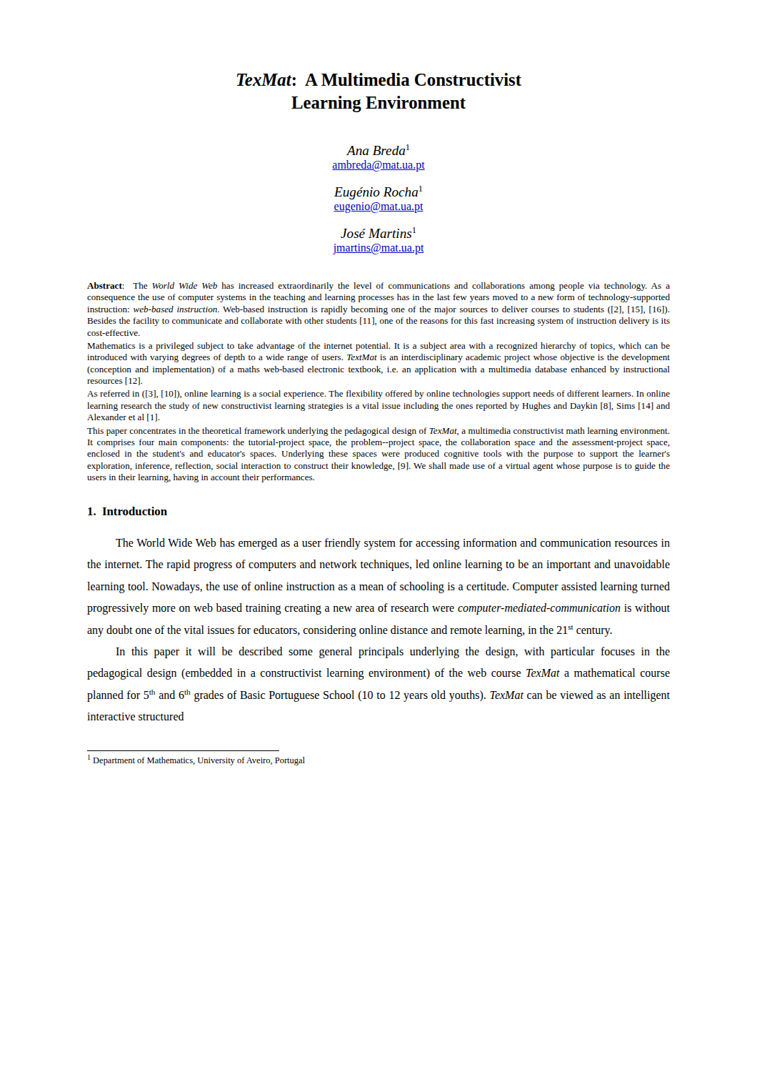TexMat: A Multimedia Constructivist
Learning Environment
Ana Breda1
ambreda@mat.ua.pt
Eugénio Rocha1
eugenio@mat.ua.pt
José Martins1
jmartins@mat.ua.pt
Abstract: The World Wide Web has increased extraordinarily the level of communications and collaborations among people via technology. As a consequence the use of computer systems in the teaching and learning processes has in the last few years moved to a new form of technology-supported instruction: web-based instruction. Web-based instruction is rapidly becoming one of the major sources to deliver courses to students ([2], [15], [16]). Besides the facility to communicate and collaborate with other students [11], one of the reasons for this fast increasing system of instruction delivery is its cost-effective.
Mathematics is a privileged subject to take advantage of the internet potential. It is a subject area with a recognized hierarchy of topics, which can be introduced with varying degrees of depth to a wide range of users. TextMat is an interdisciplinary academic project whose objective is the development (conception and implementation) of a maths web-based electronic textbook, i.e. an application with a multimedia database enhanced by instructional resources [12].
As referred in ([3], [10]), online learning is a social experience. The flexibility offered by online technologies support needs of different learners. In online learning research the study of new constructivist learning strategies is a vital issue including the ones reported by Hughes and Daykin [8], Sims [14] and Alexander et al [1].
This paper concentrates in the theoretical framework underlying the pedagogical design of TexMat, a multimedia constructivist math learning environment. It comprises four main components: the tutorial-project space, the problem--project space, the collaboration space and the assessment-project space, enclosed in the student's and educator's spaces. Underlying these spaces were produced cognitive tools with the purpose to support the learner's exploration, inference, reflection, social interaction to construct their knowledge, [9]. We shall made use of a virtual agent whose purpose is to guide the users in their learning, having in account their performances.
1. Introduction
The World Wide Web has emerged as a user friendly system for accessing information and communication resources in the internet. The rapid progress of computers and network techniques, led online learning to be an important and unavoidable learning tool. Nowadays, the use of online instruction as a mean of schooling is a certitude. Computer assisted learning turned progressively more on web based training creating a new area of research were computer-mediated-communication is without any doubt one of the vital issues for educators, considering online distance and remote learning, in the 21st century.
In this paper it will be described some general principals underlying the design, with particular focuses in the pedagogical design (embedded in a constructivist learning environment) of the web course TexMat a mathematical course planned for 5th and 6th grades of Basic Portuguese School (10 to 12 years old youths). TexMat can be viewed as an intelligent interactive structured
1 Department of Mathematics, University of Aveiro, Portugal